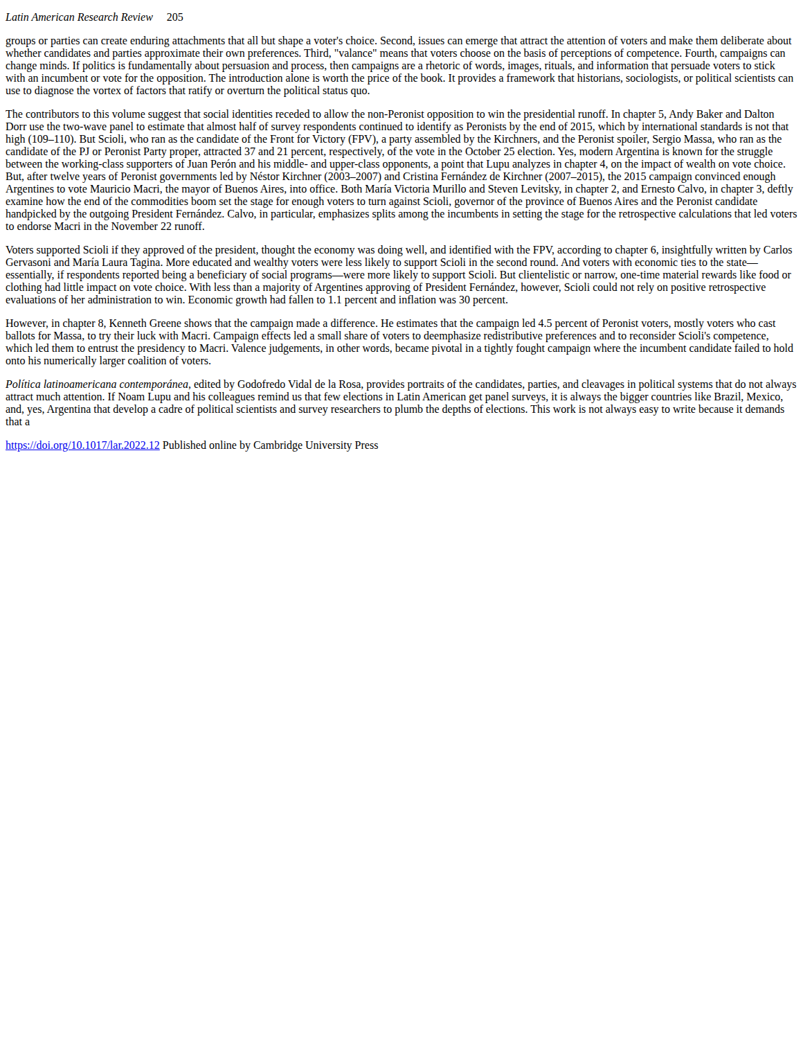Latin American Research Review 205
groups or parties can create enduring attachments that all but shape a voter's choice. Second, issues can emerge that attract the attention of voters and make them deliberate about whether candidates and parties approximate their own preferences. Third, "valance" means that voters choose on the basis of perceptions of competence. Fourth, campaigns can change minds. If politics is fundamentally about persuasion and process, then campaigns are a rhetoric of words, images, rituals, and information that persuade voters to stick with an incumbent or vote for the opposition. The introduction alone is worth the price of the book. It provides a framework that historians, sociologists, or political scientists can use to diagnose the vortex of factors that ratify or overturn the political status quo.
The contributors to this volume suggest that social identities receded to allow the non-Peronist opposition to win the presidential runoff. In chapter 5, Andy Baker and Dalton Dorr use the two-wave panel to estimate that almost half of survey respondents continued to identify as Peronists by the end of 2015, which by international standards is not that high (109–110). But Scioli, who ran as the candidate of the Front for Victory (FPV), a party assembled by the Kirchners, and the Peronist spoiler, Sergio Massa, who ran as the candidate of the PJ or Peronist Party proper, attracted 37 and 21 percent, respectively, of the vote in the October 25 election. Yes, modern Argentina is known for the struggle between the working-class supporters of Juan Perón and his middle- and upper-class opponents, a point that Lupu analyzes in chapter 4, on the impact of wealth on vote choice. But, after twelve years of Peronist governments led by Néstor Kirchner (2003–2007) and Cristina Fernández de Kirchner (2007–2015), the 2015 campaign convinced enough Argentines to vote Mauricio Macri, the mayor of Buenos Aires, into office. Both María Victoria Murillo and Steven Levitsky, in chapter 2, and Ernesto Calvo, in chapter 3, deftly examine how the end of the commodities boom set the stage for enough voters to turn against Scioli, governor of the province of Buenos Aires and the Peronist candidate handpicked by the outgoing President Fernández. Calvo, in particular, emphasizes splits among the incumbents in setting the stage for the retrospective calculations that led voters to endorse Macri in the November 22 runoff.
Voters supported Scioli if they approved of the president, thought the economy was doing well, and identified with the FPV, according to chapter 6, insightfully written by Carlos Gervasoni and María Laura Tagina. More educated and wealthy voters were less likely to support Scioli in the second round. And voters with economic ties to the state—essentially, if respondents reported being a beneficiary of social programs—were more likely to support Scioli. But clientelistic or narrow, one-time material rewards like food or clothing had little impact on vote choice. With less than a majority of Argentines approving of President Fernández, however, Scioli could not rely on positive retrospective evaluations of her administration to win. Economic growth had fallen to 1.1 percent and inflation was 30 percent.
However, in chapter 8, Kenneth Greene shows that the campaign made a difference. He estimates that the campaign led 4.5 percent of Peronist voters, mostly voters who cast ballots for Massa, to try their luck with Macri. Campaign effects led a small share of voters to deemphasize redistributive preferences and to reconsider Scioli's competence, which led them to entrust the presidency to Macri. Valence judgements, in other words, became pivotal in a tightly fought campaign where the incumbent candidate failed to hold onto his numerically larger coalition of voters.
Política latinoamericana contemporánea, edited by Godofredo Vidal de la Rosa, provides portraits of the candidates, parties, and cleavages in political systems that do not always attract much attention. If Noam Lupu and his colleagues remind us that few elections in Latin American get panel surveys, it is always the bigger countries like Brazil, Mexico, and, yes, Argentina that develop a cadre of political scientists and survey researchers to plumb the depths of elections. This work is not always easy to write because it demands that a
https://doi.org/10.1017/lar.2022.12 Published online by Cambridge University Press